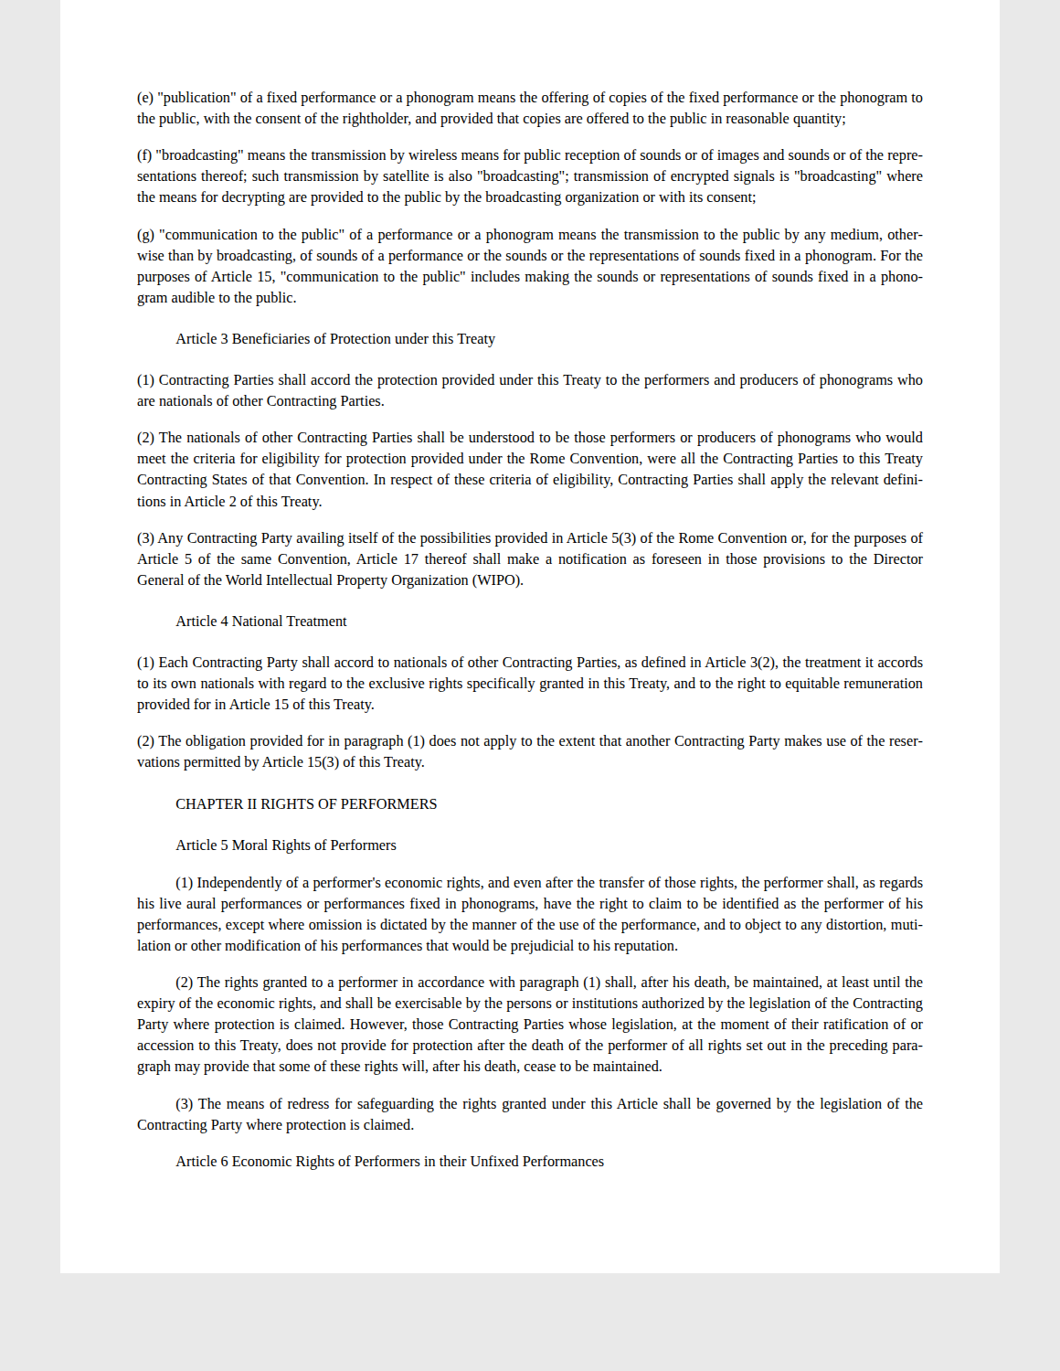(e) "publication" of a fixed performance or a phonogram means the offering of copies of the fixed performance or the phonogram to the public, with the consent of the rightholder, and provided that copies are offered to the public in reasonable quantity;
(f) "broadcasting" means the transmission by wireless means for public reception of sounds or of images and sounds or of the representations thereof; such transmission by satellite is also "broadcasting"; transmission of encrypted signals is "broadcasting" where the means for decrypting are provided to the public by the broadcasting organization or with its consent;
(g) "communication to the public" of a performance or a phonogram means the transmission to the public by any medium, otherwise than by broadcasting, of sounds of a performance or the sounds or the representations of sounds fixed in a phonogram. For the purposes of Article 15, "communication to the public" includes making the sounds or representations of sounds fixed in a phonogram audible to the public.
Article 3 Beneficiaries of Protection under this Treaty
(1) Contracting Parties shall accord the protection provided under this Treaty to the performers and producers of phonograms who are nationals of other Contracting Parties.
(2) The nationals of other Contracting Parties shall be understood to be those performers or producers of phonograms who would meet the criteria for eligibility for protection provided under the Rome Convention, were all the Contracting Parties to this Treaty Contracting States of that Convention. In respect of these criteria of eligibility, Contracting Parties shall apply the relevant definitions in Article 2 of this Treaty.
(3) Any Contracting Party availing itself of the possibilities provided in Article 5(3) of the Rome Convention or, for the purposes of Article 5 of the same Convention, Article 17 thereof shall make a notification as foreseen in those provisions to the Director General of the World Intellectual Property Organization (WIPO).
Article 4 National Treatment
(1) Each Contracting Party shall accord to nationals of other Contracting Parties, as defined in Article 3(2), the treatment it accords to its own nationals with regard to the exclusive rights specifically granted in this Treaty, and to the right to equitable remuneration provided for in Article 15 of this Treaty.
(2) The obligation provided for in paragraph (1) does not apply to the extent that another Contracting Party makes use of the reservations permitted by Article 15(3) of this Treaty.
CHAPTER II RIGHTS OF PERFORMERS
Article 5 Moral Rights of Performers
(1) Independently of a performer's economic rights, and even after the transfer of those rights, the performer shall, as regards his live aural performances or performances fixed in phonograms, have the right to claim to be identified as the performer of his performances, except where omission is dictated by the manner of the use of the performance, and to object to any distortion, mutilation or other modification of his performances that would be prejudicial to his reputation.
(2) The rights granted to a performer in accordance with paragraph (1) shall, after his death, be maintained, at least until the expiry of the economic rights, and shall be exercisable by the persons or institutions authorized by the legislation of the Contracting Party where protection is claimed. However, those Contracting Parties whose legislation, at the moment of their ratification of or accession to this Treaty, does not provide for protection after the death of the performer of all rights set out in the preceding paragraph may provide that some of these rights will, after his death, cease to be maintained.
(3) The means of redress for safeguarding the rights granted under this Article shall be governed by the legislation of the Contracting Party where protection is claimed.
Article 6 Economic Rights of Performers in their Unfixed Performances